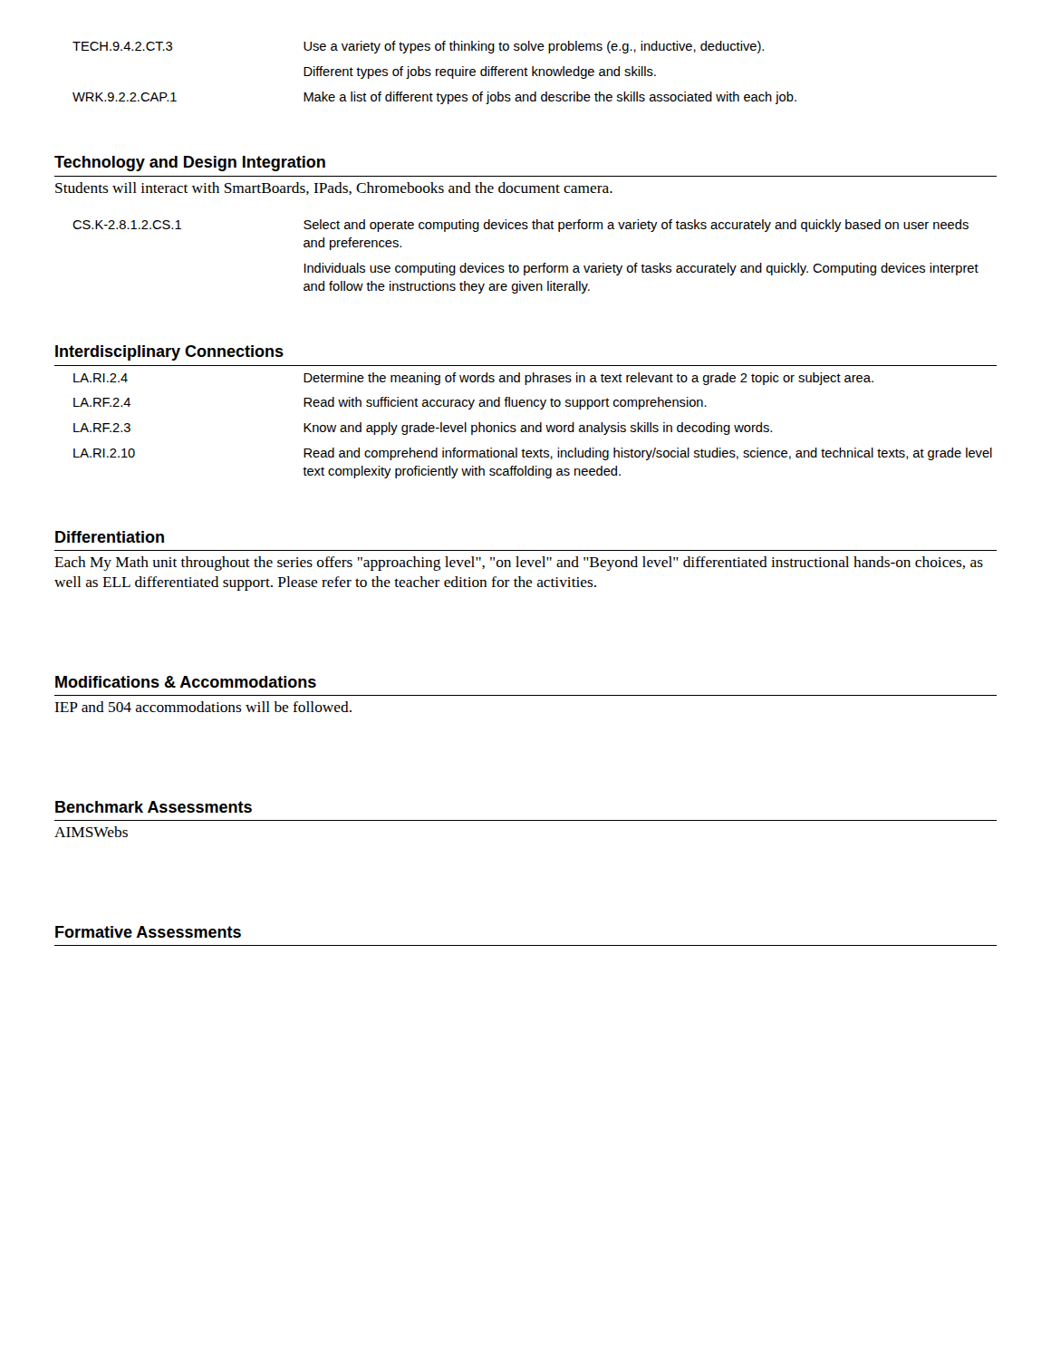| TECH.9.4.2.CT.3 | Use a variety of types of thinking to solve problems (e.g., inductive, deductive). |
| | Different types of jobs require different knowledge and skills. |
| WRK.9.2.2.CAP.1 | Make a list of different types of jobs and describe the skills associated with each job. |
Technology and Design Integration
Students will interact with SmartBoards, IPads, Chromebooks and the document camera.
| CS.K-2.8.1.2.CS.1 | Select and operate computing devices that perform a variety of tasks accurately and quickly based on user needs and preferences. |
| | Individuals use computing devices to perform a variety of tasks accurately and quickly. Computing devices interpret and follow the instructions they are given literally. |
Interdisciplinary Connections
| LA.RI.2.4 | Determine the meaning of words and phrases in a text relevant to a grade 2 topic or subject area. |
| LA.RF.2.4 | Read with sufficient accuracy and fluency to support comprehension. |
| LA.RF.2.3 | Know and apply grade-level phonics and word analysis skills in decoding words. |
| LA.RI.2.10 | Read and comprehend informational texts, including history/social studies, science, and technical texts, at grade level text complexity proficiently with scaffolding as needed. |
Differentiation
Each My Math unit throughout the series offers "approaching level", "on level" and "Beyond level" differentiated instructional hands-on choices, as well as ELL differentiated support. Please refer to the teacher edition for the activities.
Modifications & Accommodations
IEP and 504 accommodations will be followed.
Benchmark Assessments
AIMSWebs
Formative Assessments